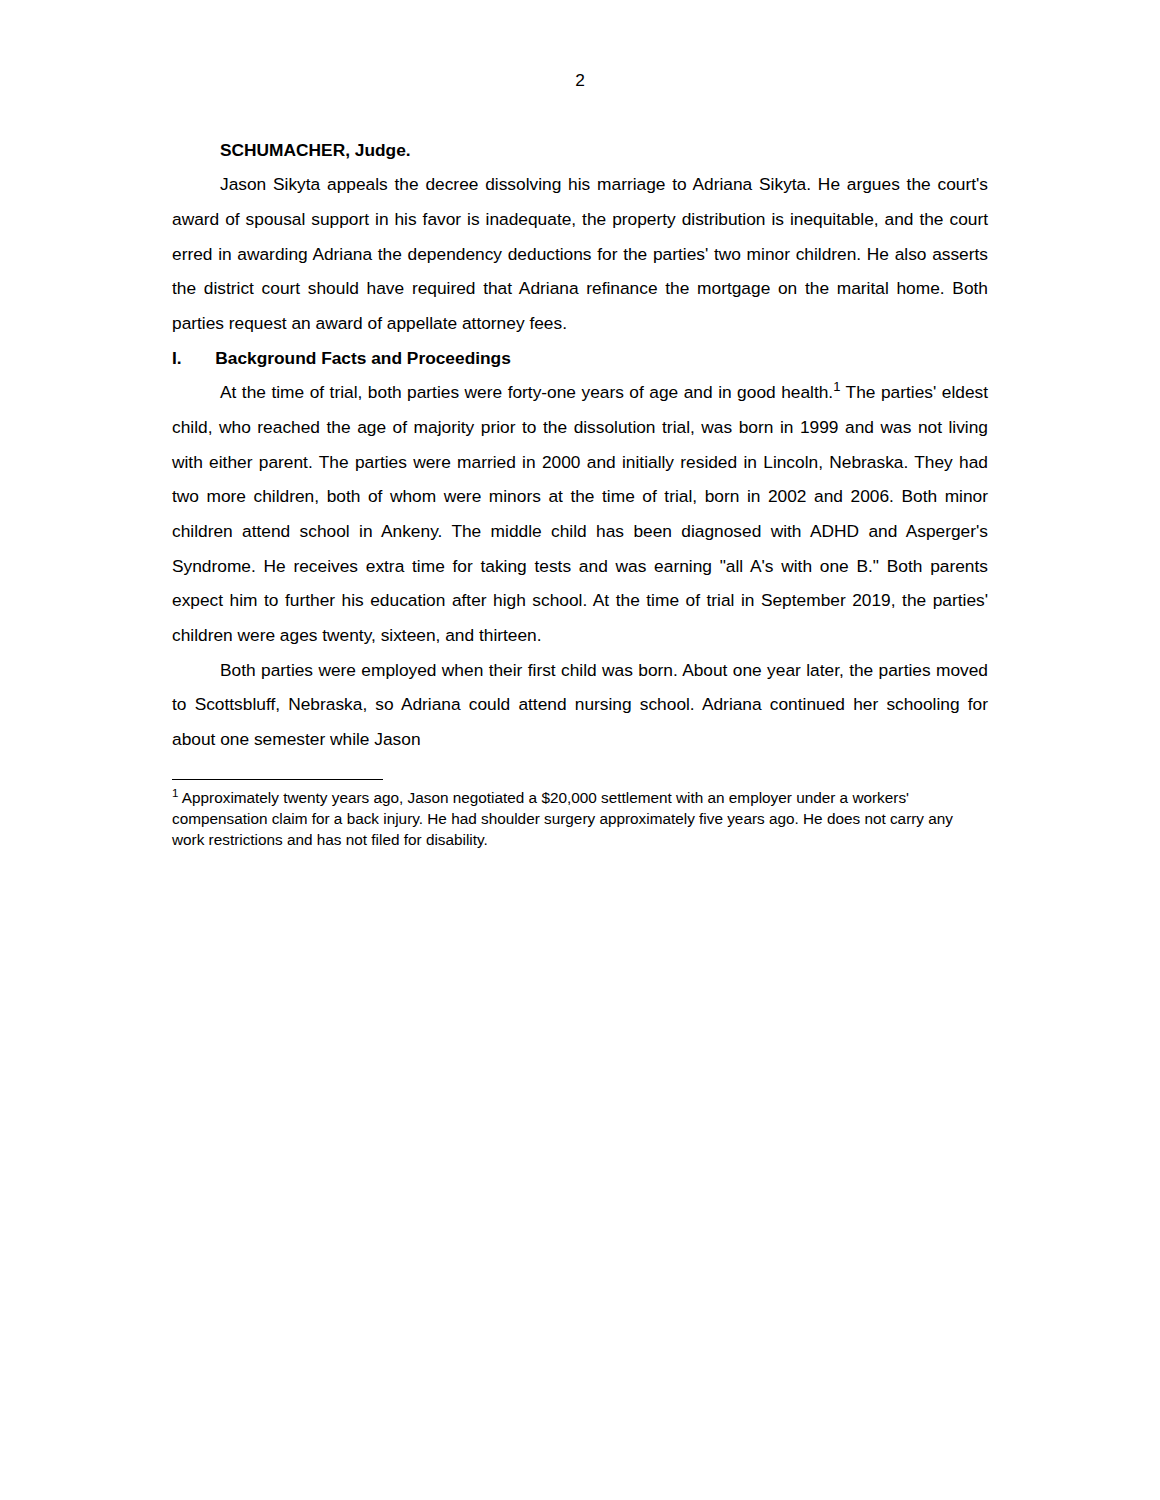2
SCHUMACHER, Judge.
Jason Sikyta appeals the decree dissolving his marriage to Adriana Sikyta. He argues the court's award of spousal support in his favor is inadequate, the property distribution is inequitable, and the court erred in awarding Adriana the dependency deductions for the parties' two minor children. He also asserts the district court should have required that Adriana refinance the mortgage on the marital home. Both parties request an award of appellate attorney fees.
I. Background Facts and Proceedings
At the time of trial, both parties were forty-one years of age and in good health.1 The parties' eldest child, who reached the age of majority prior to the dissolution trial, was born in 1999 and was not living with either parent. The parties were married in 2000 and initially resided in Lincoln, Nebraska. They had two more children, both of whom were minors at the time of trial, born in 2002 and 2006. Both minor children attend school in Ankeny. The middle child has been diagnosed with ADHD and Asperger's Syndrome. He receives extra time for taking tests and was earning "all A's with one B." Both parents expect him to further his education after high school. At the time of trial in September 2019, the parties' children were ages twenty, sixteen, and thirteen.
Both parties were employed when their first child was born. About one year later, the parties moved to Scottsbluff, Nebraska, so Adriana could attend nursing school. Adriana continued her schooling for about one semester while Jason
1 Approximately twenty years ago, Jason negotiated a $20,000 settlement with an employer under a workers' compensation claim for a back injury. He had shoulder surgery approximately five years ago. He does not carry any work restrictions and has not filed for disability.